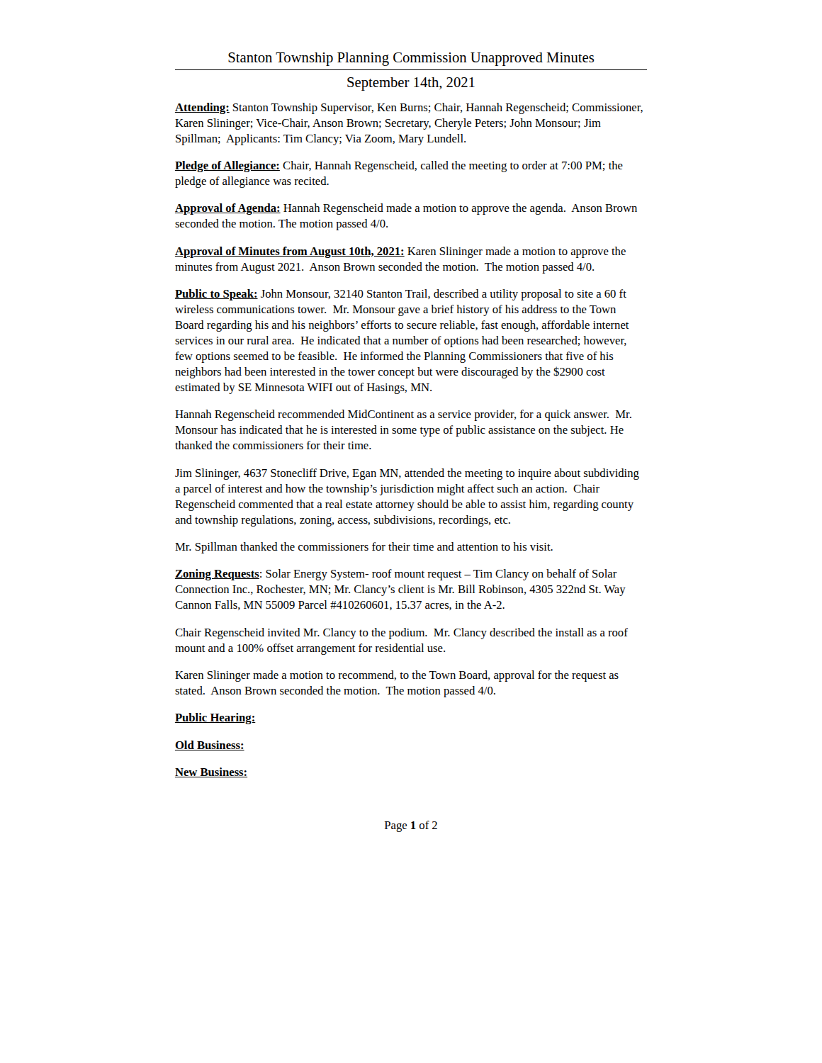Stanton Township Planning Commission Unapproved Minutes
September 14th, 2021
Attending: Stanton Township Supervisor, Ken Burns; Chair, Hannah Regenscheid; Commissioner, Karen Slininger; Vice-Chair, Anson Brown; Secretary, Cheryle Peters; John Monsour; Jim Spillman; Applicants: Tim Clancy; Via Zoom, Mary Lundell.
Pledge of Allegiance: Chair, Hannah Regenscheid, called the meeting to order at 7:00 PM; the pledge of allegiance was recited.
Approval of Agenda: Hannah Regenscheid made a motion to approve the agenda. Anson Brown seconded the motion. The motion passed 4/0.
Approval of Minutes from August 10th, 2021: Karen Slininger made a motion to approve the minutes from August 2021. Anson Brown seconded the motion. The motion passed 4/0.
Public to Speak: John Monsour, 32140 Stanton Trail, described a utility proposal to site a 60 ft wireless communications tower. Mr. Monsour gave a brief history of his address to the Town Board regarding his and his neighbors’ efforts to secure reliable, fast enough, affordable internet services in our rural area. He indicated that a number of options had been researched; however, few options seemed to be feasible. He informed the Planning Commissioners that five of his neighbors had been interested in the tower concept but were discouraged by the $2900 cost estimated by SE Minnesota WIFI out of Hasings, MN.
Hannah Regenscheid recommended MidContinent as a service provider, for a quick answer. Mr. Monsour has indicated that he is interested in some type of public assistance on the subject. He thanked the commissioners for their time.
Jim Slininger, 4637 Stonecliff Drive, Egan MN, attended the meeting to inquire about subdividing a parcel of interest and how the township’s jurisdiction might affect such an action. Chair Regenscheid commented that a real estate attorney should be able to assist him, regarding county and township regulations, zoning, access, subdivisions, recordings, etc.
Mr. Spillman thanked the commissioners for their time and attention to his visit.
Zoning Requests: Solar Energy System- roof mount request – Tim Clancy on behalf of Solar Connection Inc., Rochester, MN; Mr. Clancy’s client is Mr. Bill Robinson, 4305 322nd St. Way Cannon Falls, MN 55009 Parcel #410260601, 15.37 acres, in the A-2.
Chair Regenscheid invited Mr. Clancy to the podium. Mr. Clancy described the install as a roof mount and a 100% offset arrangement for residential use.
Karen Slininger made a motion to recommend, to the Town Board, approval for the request as stated. Anson Brown seconded the motion. The motion passed 4/0.
Public Hearing:
Old Business:
New Business:
Page 1 of 2